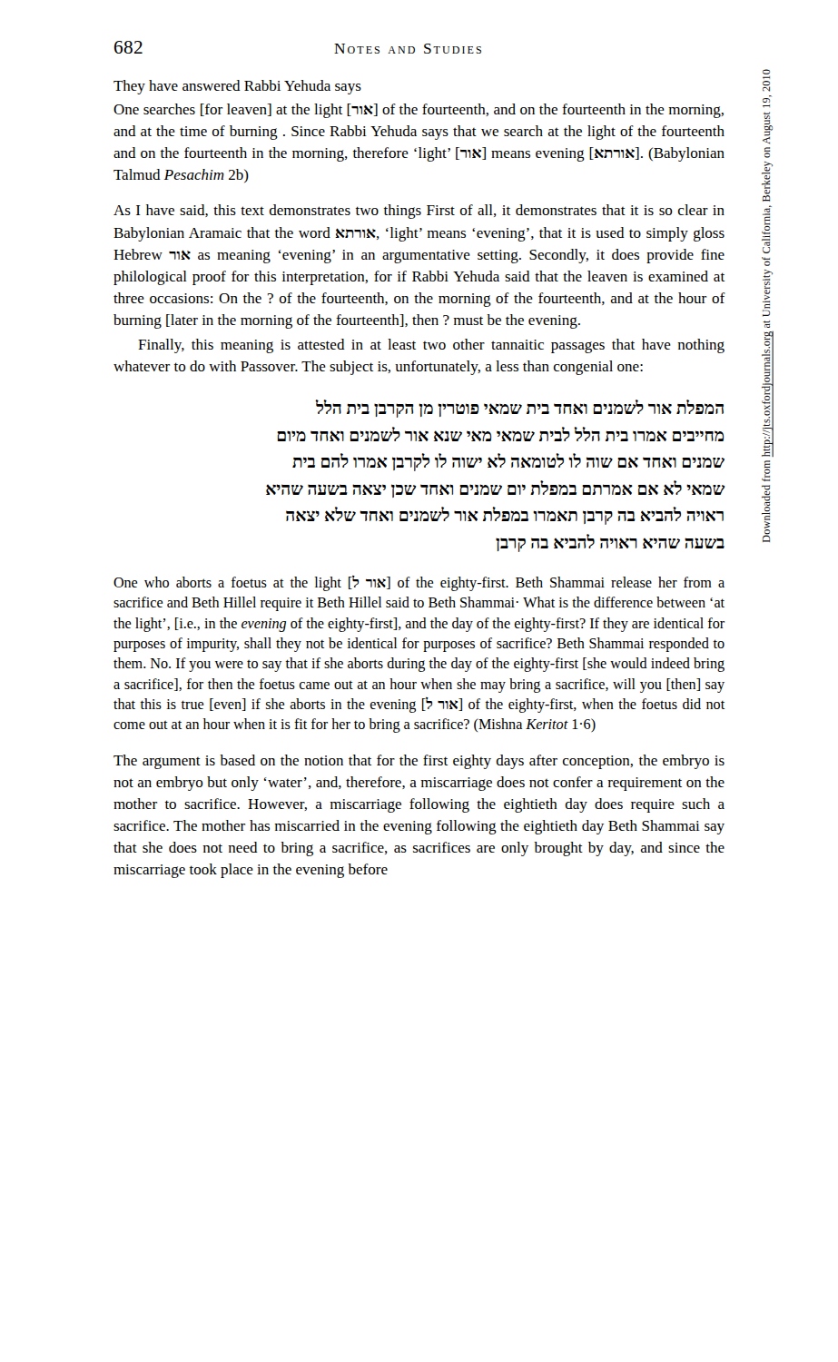Downloaded from http://jts.oxfordjournals.org at University of California, Berkeley on August 19, 2010
682
Notes and Studies
They have answered Rabbi Yehuda says
One searches [for leaven] at the light [אור] of the fourteenth, and on the fourteenth in the morning, and at the time of burning . Since Rabbi Yehuda says that we search at the light of the fourteenth and on the fourteenth in the morning, therefore ‘light’ [אור] means evening [אורתא]. (Babylonian Talmud Pesachim 2b)
As I have said, this text demonstrates two things First of all, it demonstrates that it is so clear in Babylonian Aramaic that the word אורתא, ‘light’ means ‘evening’, that it is used to simply gloss Hebrew אור as meaning ‘evening’ in an argumentative setting. Secondly, it does provide fine philological proof for this interpretation, for if Rabbi Yehuda said that the leaven is examined at three occasions: On the ? of the fourteenth, on the morning of the fourteenth, and at the hour of burning [later in the morning of the fourteenth], then ? must be the evening.
Finally, this meaning is attested in at least two other tannaitic passages that have nothing whatever to do with Passover. The subject is, unfortunately, a less than congenial one:
המפלת אור לשמנים ואחד בית שמאי פוטרין מן הקרבן בית הלל
מחייבים אמרו בית הלל לבית שמאי מאי שנא אור לשמנים ואחד מיום
שמנים ואחד אם שוה לו לטומאה לא ישוה לו לקרבן אמרו להם בית
שמאי לא אם אמרתם במפלת יום שמנים ואחד שכן יצאה בשעה שהיא
ראויה להביא בה קרבן תאמרו במפלת אור לשמנים ואחד שלא יצאה
בשעה שהיא ראויה להביא בה קרבן
One who aborts a foetus at the light [אור ל] of the eighty-first. Beth Shammai release her from a sacrifice and Beth Hillel require it Beth Hillel said to Beth Shammai· What is the difference between ‘at the light’, [i.e., in the evening of the eighty-first], and the day of the eighty-first? If they are identical for purposes of impurity, shall they not be identical for purposes of sacrifice? Beth Shammai responded to them. No. If you were to say that if she aborts during the day of the eighty-first [she would indeed bring a sacrifice], for then the foetus came out at an hour when she may bring a sacrifice, will you [then] say that this is true [even] if she aborts in the evening [אור ל] of the eighty-first, when the foetus did not come out at an hour when it is fit for her to bring a sacrifice? (Mishna Keritot 1·6)
The argument is based on the notion that for the first eighty days after conception, the embryo is not an embryo but only ‘water’, and, therefore, a miscarriage does not confer a requirement on the mother to sacrifice. However, a miscarriage following the eightieth day does require such a sacrifice. The mother has miscarried in the evening following the eightieth day Beth Shammai say that she does not need to bring a sacrifice, as sacrifices are only brought by day, and since the miscarriage took place in the evening before